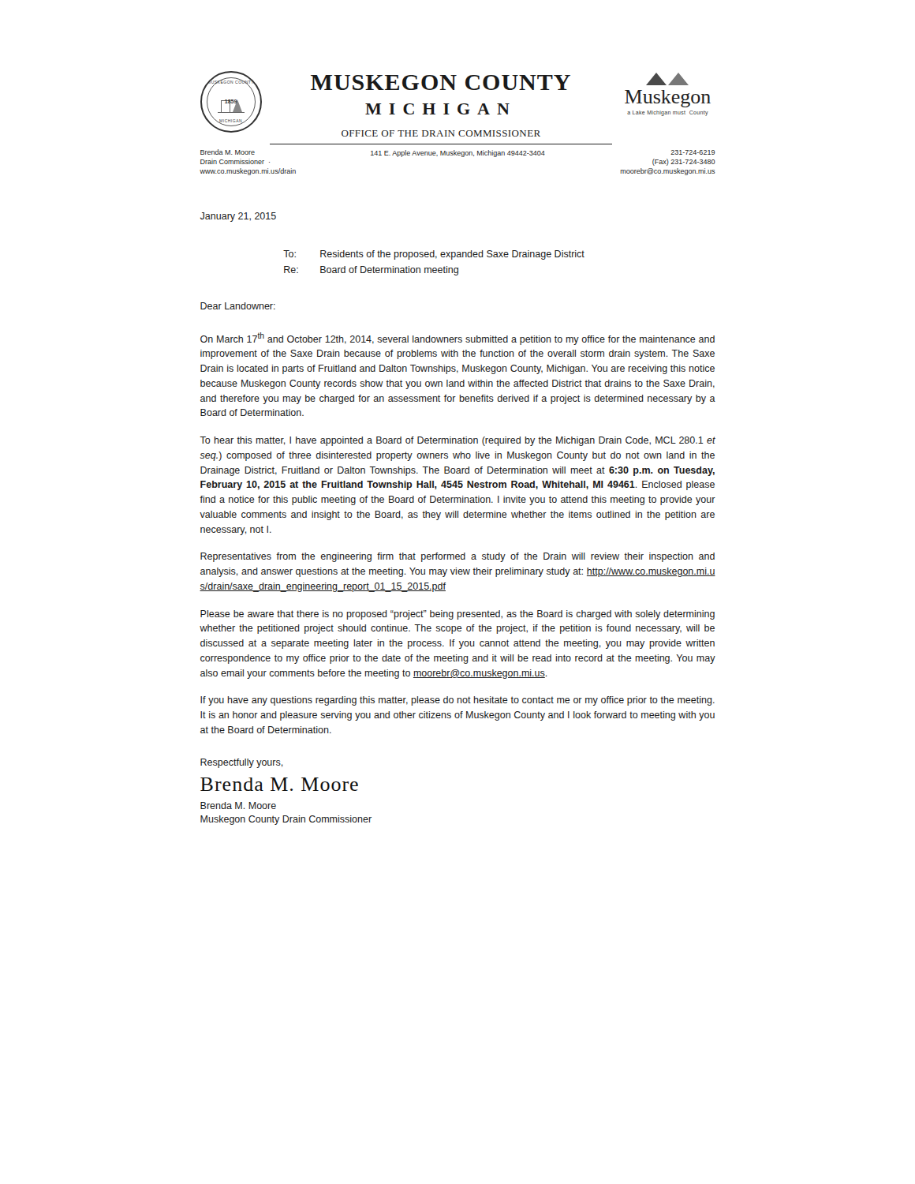Muskegon County
1859
Michigan
MUSKEGON COUNTY
MICHIGAN
OFFICE OF THE DRAIN COMMISSIONER
Muskegon
a Lake Michigan must County
Brenda M. Moore
Drain Commissioner ·
www.co.muskegon.mi.us/drain
141 E. Apple Avenue, Muskegon, Michigan 49442-3404
231-724-6219
(Fax) 231-724-3480
moorebr@co.muskegon.mi.us
January 21, 2015
| To: | Residents of the proposed, expanded Saxe Drainage District |
| Re: | Board of Determination meeting |
Dear Landowner:
On March 17th and October 12th, 2014, several landowners submitted a petition to my office for the maintenance and improvement of the Saxe Drain because of problems with the function of the overall storm drain system. The Saxe Drain is located in parts of Fruitland and Dalton Townships, Muskegon County, Michigan. You are receiving this notice because Muskegon County records show that you own land within the affected District that drains to the Saxe Drain, and therefore you may be charged for an assessment for benefits derived if a project is determined necessary by a Board of Determination.
To hear this matter, I have appointed a Board of Determination (required by the Michigan Drain Code, MCL 280.1 et seq.) composed of three disinterested property owners who live in Muskegon County but do not own land in the Drainage District, Fruitland or Dalton Townships. The Board of Determination will meet at 6:30 p.m. on Tuesday, February 10, 2015 at the Fruitland Township Hall, 4545 Nestrom Road, Whitehall, MI 49461. Enclosed please find a notice for this public meeting of the Board of Determination. I invite you to attend this meeting to provide your valuable comments and insight to the Board, as they will determine whether the items outlined in the petition are necessary, not I.
Representatives from the engineering firm that performed a study of the Drain will review their inspection and analysis, and answer questions at the meeting. You may view their preliminary study at: http://www.co.muskegon.mi.us/drain/saxe_drain_engineering_report_01_15_2015.pdf
Please be aware that there is no proposed “project” being presented, as the Board is charged with solely determining whether the petitioned project should continue. The scope of the project, if the petition is found necessary, will be discussed at a separate meeting later in the process. If you cannot attend the meeting, you may provide written correspondence to my office prior to the date of the meeting and it will be read into record at the meeting. You may also email your comments before the meeting to moorebr@co.muskegon.mi.us.
If you have any questions regarding this matter, please do not hesitate to contact me or my office prior to the meeting. It is an honor and pleasure serving you and other citizens of Muskegon County and I look forward to meeting with you at the Board of Determination.
Respectfully yours,
Brenda M. Moore
Brenda M. Moore
Muskegon County Drain Commissioner